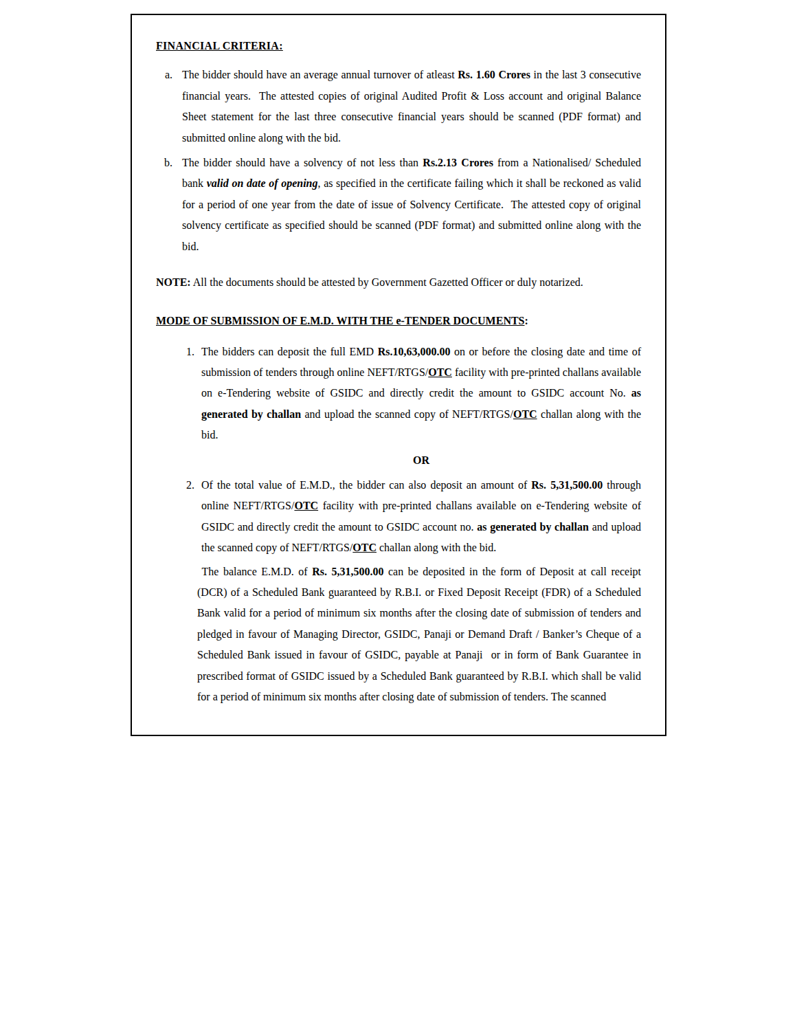FINANCIAL CRITERIA:
The bidder should have an average annual turnover of atleast Rs. 1.60 Crores in the last 3 consecutive financial years. The attested copies of original Audited Profit & Loss account and original Balance Sheet statement for the last three consecutive financial years should be scanned (PDF format) and submitted online along with the bid.
The bidder should have a solvency of not less than Rs.2.13 Crores from a Nationalised/ Scheduled bank valid on date of opening, as specified in the certificate failing which it shall be reckoned as valid for a period of one year from the date of issue of Solvency Certificate. The attested copy of original solvency certificate as specified should be scanned (PDF format) and submitted online along with the bid.
NOTE: All the documents should be attested by Government Gazetted Officer or duly notarized.
MODE OF SUBMISSION OF E.M.D. WITH THE e-TENDER DOCUMENTS:
The bidders can deposit the full EMD Rs.10,63,000.00 on or before the closing date and time of submission of tenders through online NEFT/RTGS/OTC facility with pre-printed challans available on e-Tendering website of GSIDC and directly credit the amount to GSIDC account No. as generated by challan and upload the scanned copy of NEFT/RTGS/OTC challan along with the bid.
OR
Of the total value of E.M.D., the bidder can also deposit an amount of Rs. 5,31,500.00 through online NEFT/RTGS/OTC facility with pre-printed challans available on e-Tendering website of GSIDC and directly credit the amount to GSIDC account no. as generated by challan and upload the scanned copy of NEFT/RTGS/OTC challan along with the bid.
The balance E.M.D. of Rs. 5,31,500.00 can be deposited in the form of Deposit at call receipt (DCR) of a Scheduled Bank guaranteed by R.B.I. or Fixed Deposit Receipt (FDR) of a Scheduled Bank valid for a period of minimum six months after the closing date of submission of tenders and pledged in favour of Managing Director, GSIDC, Panaji or Demand Draft / Banker’s Cheque of a Scheduled Bank issued in favour of GSIDC, payable at Panaji or in form of Bank Guarantee in prescribed format of GSIDC issued by a Scheduled Bank guaranteed by R.B.I. which shall be valid for a period of minimum six months after closing date of submission of tenders. The scanned